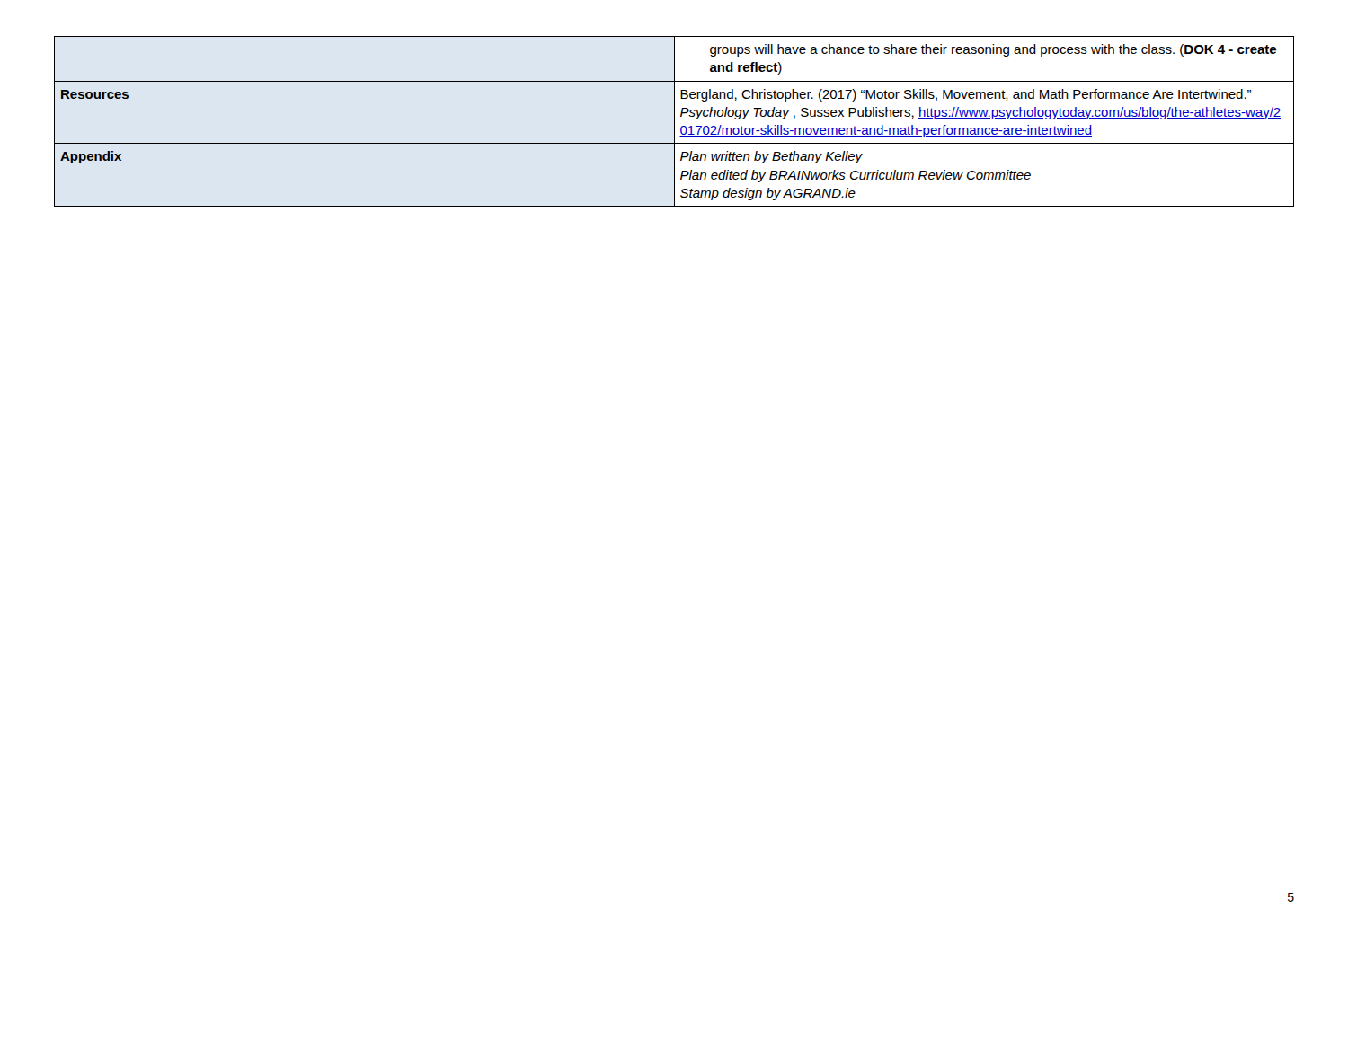| | groups will have a chance to share their reasoning and process with the class. ( DOK 4 - create and reflect ) |
| Resources | Bergland, Christopher. (2017) “Motor Skills, Movement, and Math Performance Are Intertwined.” Psychology Today , Sussex Publishers, https://www.psychologytoday.com/us/blog/the-athletes-way/201702/motor-skills-movement-and-math-performance-are-intertwined |
| Appendix | Plan written by Bethany Kelley Plan edited by BRAINworks Curriculum Review Committee Stamp design by AGRAND.ie |
5